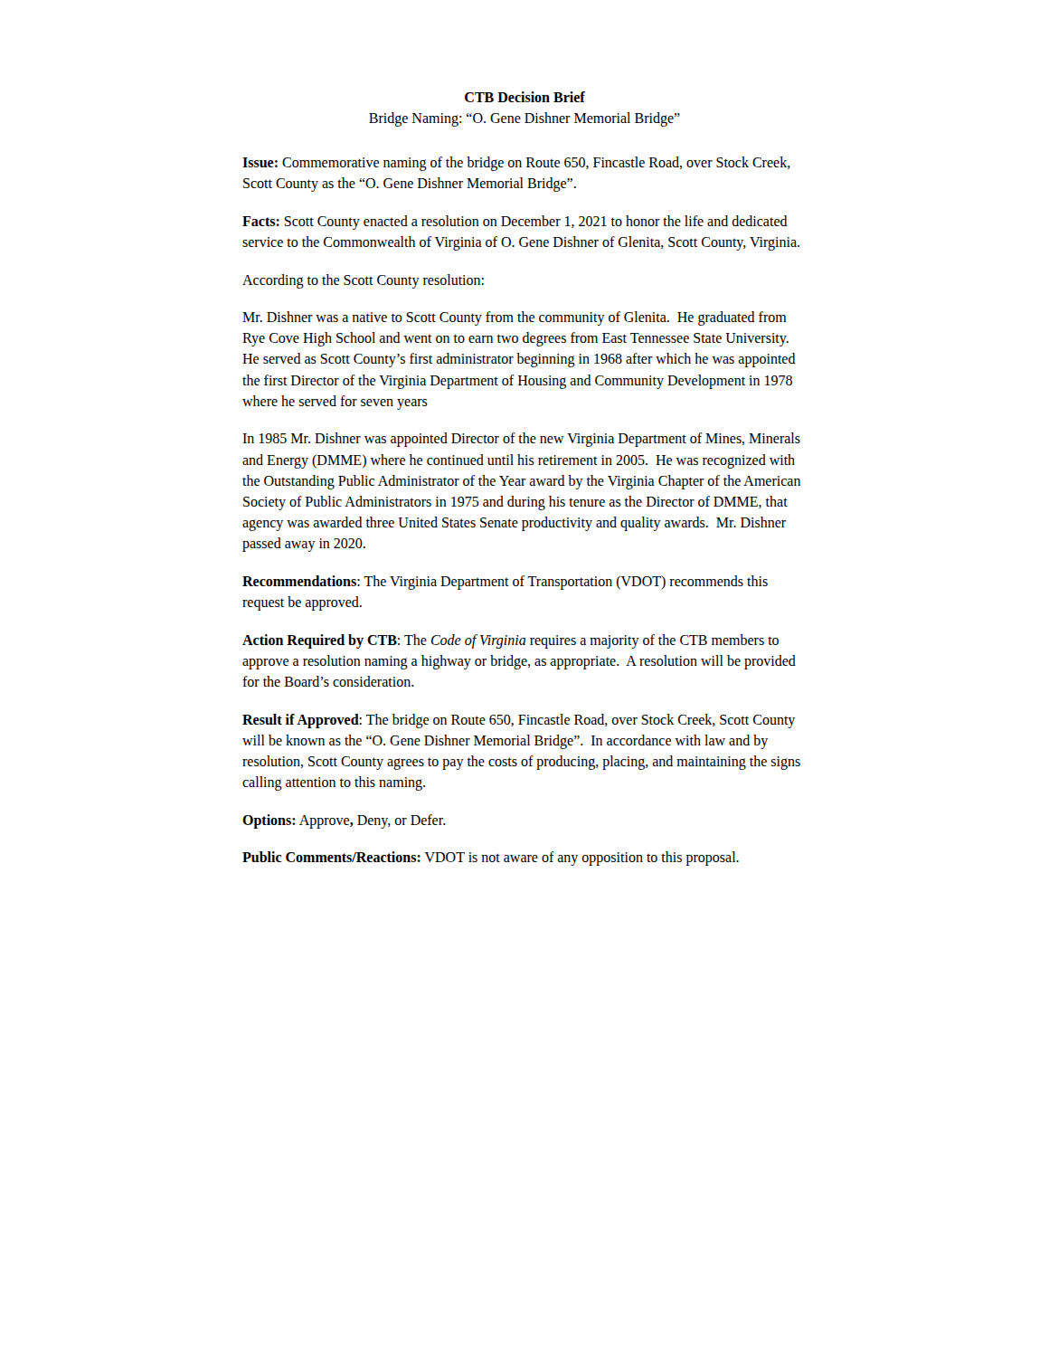CTB Decision Brief
Bridge Naming: “O. Gene Dishner Memorial Bridge”
Issue: Commemorative naming of the bridge on Route 650, Fincastle Road, over Stock Creek, Scott County as the “O. Gene Dishner Memorial Bridge”.
Facts: Scott County enacted a resolution on December 1, 2021 to honor the life and dedicated service to the Commonwealth of Virginia of O. Gene Dishner of Glenita, Scott County, Virginia.
According to the Scott County resolution:
Mr. Dishner was a native to Scott County from the community of Glenita. He graduated from Rye Cove High School and went on to earn two degrees from East Tennessee State University. He served as Scott County’s first administrator beginning in 1968 after which he was appointed the first Director of the Virginia Department of Housing and Community Development in 1978 where he served for seven years
In 1985 Mr. Dishner was appointed Director of the new Virginia Department of Mines, Minerals and Energy (DMME) where he continued until his retirement in 2005. He was recognized with the Outstanding Public Administrator of the Year award by the Virginia Chapter of the American Society of Public Administrators in 1975 and during his tenure as the Director of DMME, that agency was awarded three United States Senate productivity and quality awards. Mr. Dishner passed away in 2020.
Recommendations: The Virginia Department of Transportation (VDOT) recommends this request be approved.
Action Required by CTB: The Code of Virginia requires a majority of the CTB members to approve a resolution naming a highway or bridge, as appropriate. A resolution will be provided for the Board’s consideration.
Result if Approved: The bridge on Route 650, Fincastle Road, over Stock Creek, Scott County will be known as the “O. Gene Dishner Memorial Bridge”. In accordance with law and by resolution, Scott County agrees to pay the costs of producing, placing, and maintaining the signs calling attention to this naming.
Options: Approve, Deny, or Defer.
Public Comments/Reactions: VDOT is not aware of any opposition to this proposal.